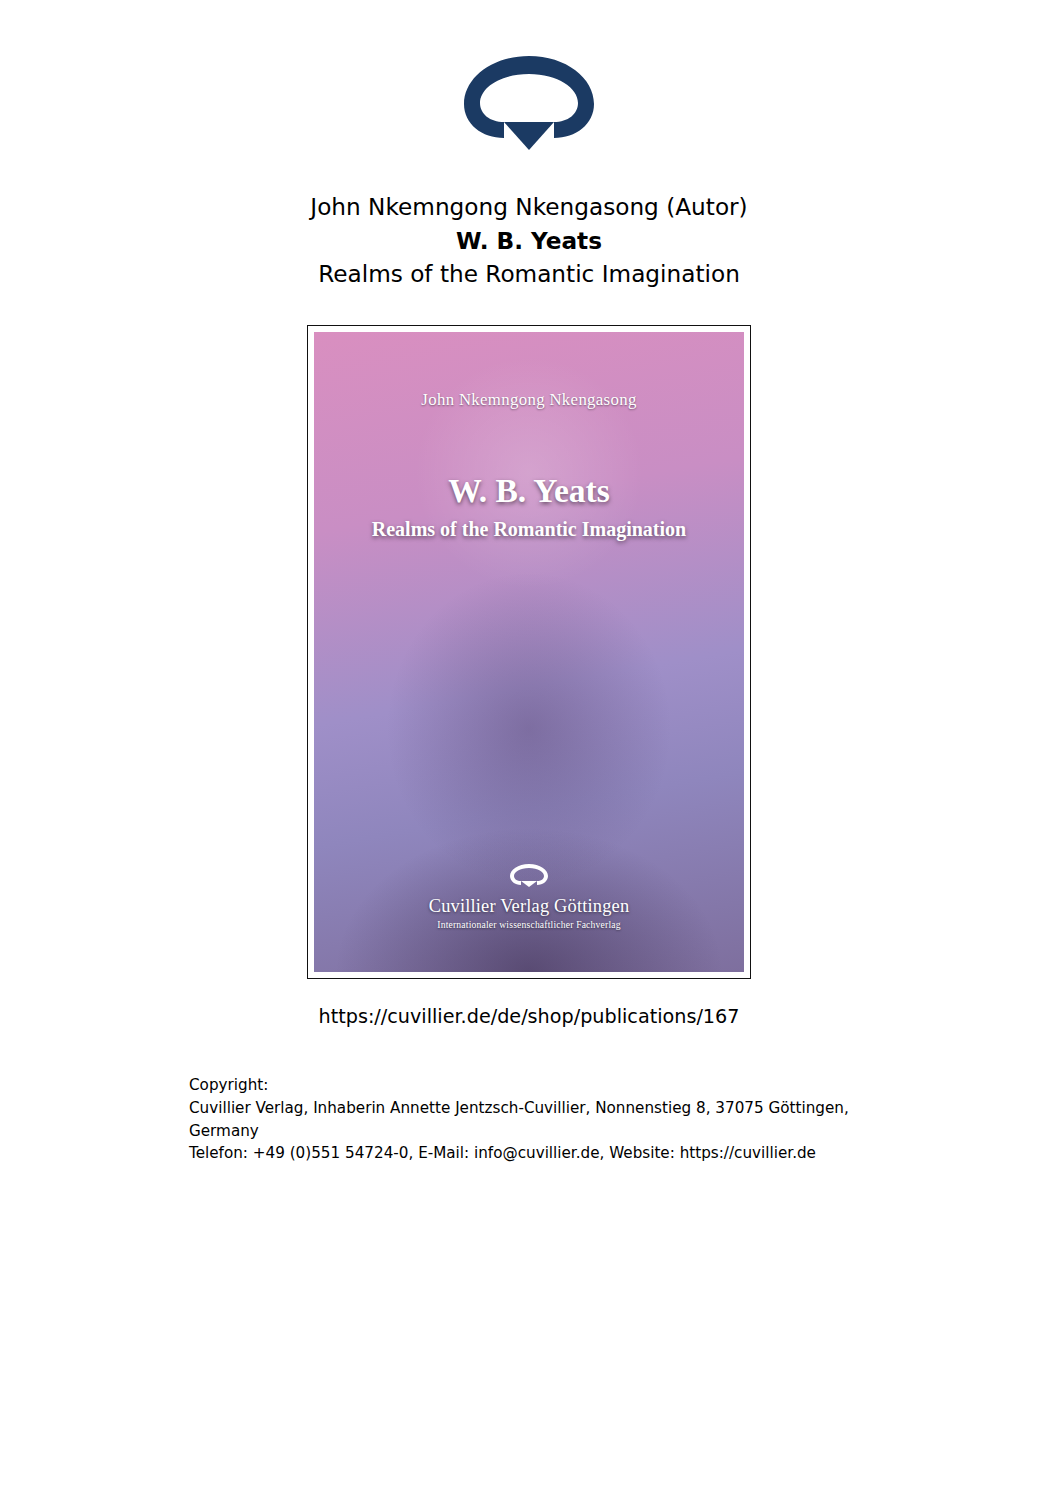John Nkemngong Nkengasong (Autor) W. B. Yeats Realms of the Romantic Imagination
John Nkemngong Nkengasong
W. B. Yeats
Realms of the Romantic Imagination
Cuvillier Verlag Göttingen
Internationaler wissenschaftlicher Fachverlag
https://cuvillier.de/de/shop/publications/167
Copyright:
Cuvillier Verlag, Inhaberin Annette Jentzsch-Cuvillier, Nonnenstieg 8, 37075 Göttingen, Germany
Telefon: +49 (0)551 54724-0, E-Mail: info@cuvillier.de, Website: https://cuvillier.de